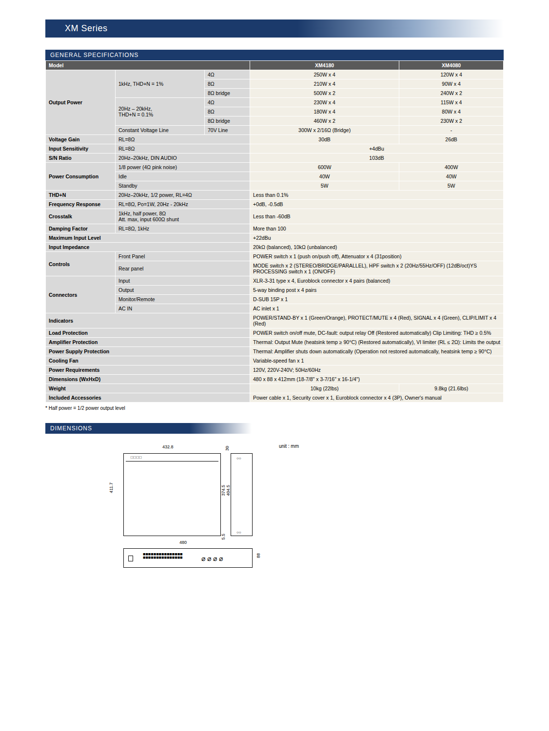XM Series
GENERAL SPECIFICATIONS
| Model | XM4180 | XM4080 |
| --- | --- | --- |
| Output Power | 1kHz, THD+N = 1% | 4Ω | 250W x 4 | 120W x 4 |
| 8Ω | 210W x 4 | 90W x 4 |
| 8Ω bridge | 500W x 2 | 240W x 2 |
| 20Hz – 20kHz, THD+N = 0.1% | 4Ω | 230W x 4 | 115W x 4 |
| 8Ω | 180W x 4 | 80W x 4 |
| 8Ω bridge | 460W x 2 | 230W x 2 |
| Constant Voltage Line | 70V Line | 300W x 2/16Ω (Bridge) | - |
| Voltage Gain | RL=8Ω | 30dB | 26dB |
| Input Sensitivity | RL=8Ω | +4dBu |
| S/N Ratio | 20Hz–20kHz, DIN AUDIO | 103dB |
| Power Consumption | 1/8 power (4Ω pink noise) | 600W | 400W |
| Idle | 40W | 40W |
| Standby | 5W | 5W |
| THD+N | 20Hz–20kHz, 1/2 power, RL=4Ω | Less than 0.1% |
| Frequency Response | RL=8Ω, Po=1W, 20Hz - 20kHz | +0dB, -0.5dB |
| Crosstalk | 1kHz, half power, 8Ω Att. max, input 600Ω shunt | Less than -60dB |
| Damping Factor | RL=8Ω, 1kHz | More than 100 |
| Maximum Input Level | +22dBu |
| Input Impedance | 20kΩ (balanced), 10kΩ (unbalanced) |
| Controls | Front Panel | POWER switch x 1 (push on/push off), Attenuator x 4 (31position) |
| Rear panel | MODE switch x 2 (STEREO/BRIDGE/PARALLEL), HPF switch x 2 (20Hz/55Hz/OFF) (12dB/oct)YS PROCESSING switch x 1 (ON/OFF) |
| Connectors | Input | XLR-3-31 type x 4, Euroblock connector x 4 pairs (balanced) |
| Output | 5-way binding post x 4 pairs |
| Monitor/Remote | D-SUB 15P x 1 |
| AC IN | AC inlet x 1 |
| Indicators | POWER/STAND-BY x 1 (Green/Orange), PROTECT/MUTE x 4 (Red), SIGNAL x 4 (Green), CLIP/LIMIT x 4 (Red) |
| Load Protection | POWER switch on/off mute, DC-fault: output relay Off (Restored automatically) Clip Limiting: THD ≥ 0.5% |
| Amplifier Protection | Thermal: Output Mute (heatsink temp ≥ 90°C) (Restored automatically), VI limiter (RL ≤ 2Ω): Limits the output |
| Power Supply Protection | Thermal: Amplifier shuts down automatically (Operation not restored automatically, heatsink temp ≥ 90°C) |
| Cooling Fan | Variable-speed fan x 1 |
| Power Requirements | 120V, 220V-240V; 50Hz/60Hz |
| Dimensions (WxHxD) | 480 x 88 x 412mm (18-7/8" x 3-7/16" x 16-1/4") |
| Weight | 10kg (22lbs) | 9.8kg (21.6lbs) |
| Included Accessories | Power cable x 1, Security cover x 1, Euroblock connector x 4 (3P), Owner's manual |
* Half power = 1/2 power output level
DIMENSIONS
unit : mm
□□□□
○○
○○
■■■■■■■■■■■■■■■
■■■■■■■■■■■■■■■
⌀⌀⌀⌀
432.8
411.7
30
374.5
404.5
5.5
480
88